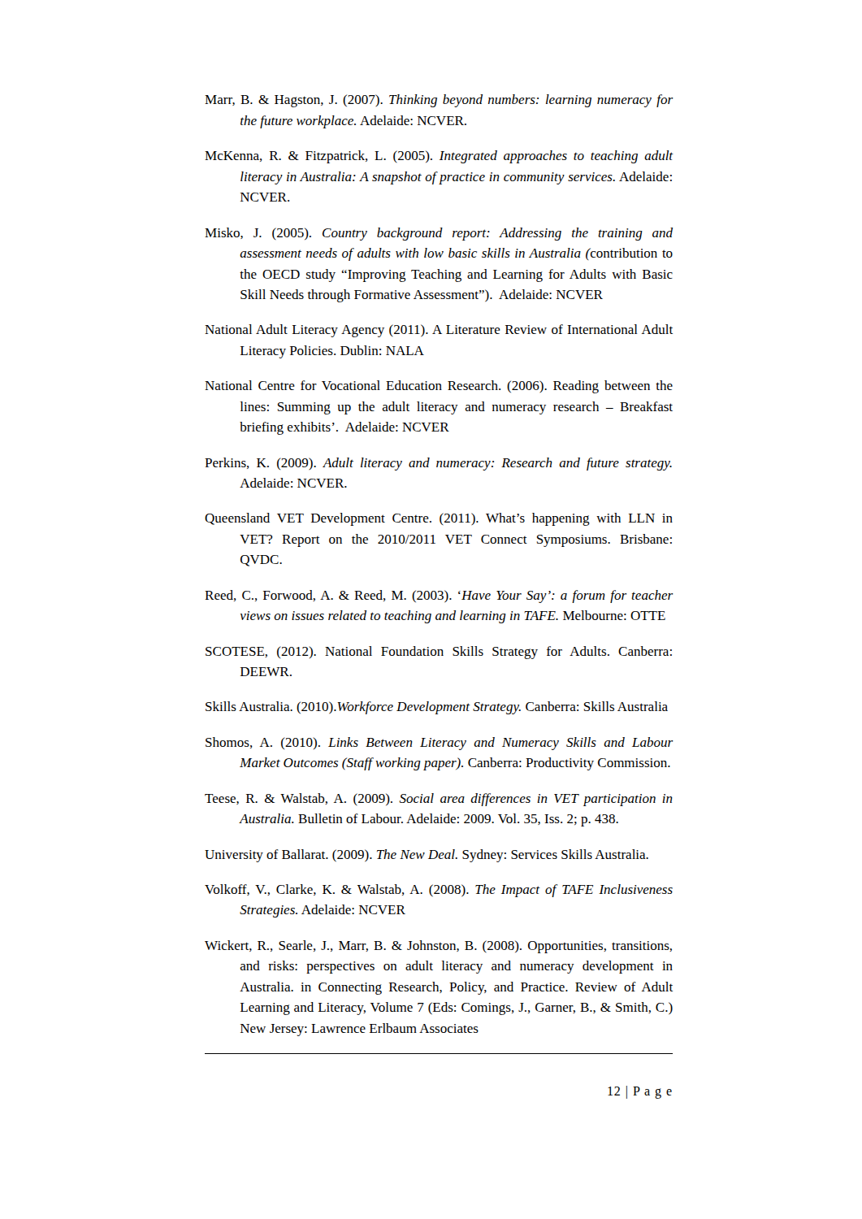Marr, B. & Hagston, J. (2007). Thinking beyond numbers: learning numeracy for the future workplace. Adelaide: NCVER.
McKenna, R. & Fitzpatrick, L. (2005). Integrated approaches to teaching adult literacy in Australia: A snapshot of practice in community services. Adelaide: NCVER.
Misko, J. (2005). Country background report: Addressing the training and assessment needs of adults with low basic skills in Australia (contribution to the OECD study “Improving Teaching and Learning for Adults with Basic Skill Needs through Formative Assessment”). Adelaide: NCVER
National Adult Literacy Agency (2011). A Literature Review of International Adult Literacy Policies. Dublin: NALA
National Centre for Vocational Education Research. (2006). Reading between the lines: Summing up the adult literacy and numeracy research – Breakfast briefing exhibits’. Adelaide: NCVER
Perkins, K. (2009). Adult literacy and numeracy: Research and future strategy. Adelaide: NCVER.
Queensland VET Development Centre. (2011). What’s happening with LLN in VET? Report on the 2010/2011 VET Connect Symposiums. Brisbane: QVDC.
Reed, C., Forwood, A. & Reed, M. (2003). ‘Have Your Say’: a forum for teacher views on issues related to teaching and learning in TAFE. Melbourne: OTTE
SCOTESE, (2012). National Foundation Skills Strategy for Adults. Canberra: DEEWR.
Skills Australia. (2010).Workforce Development Strategy. Canberra: Skills Australia
Shomos, A. (2010). Links Between Literacy and Numeracy Skills and Labour Market Outcomes (Staff working paper). Canberra: Productivity Commission.
Teese, R. & Walstab, A. (2009). Social area differences in VET participation in Australia. Bulletin of Labour. Adelaide: 2009. Vol. 35, Iss. 2; p. 438.
University of Ballarat. (2009). The New Deal. Sydney: Services Skills Australia.
Volkoff, V., Clarke, K. & Walstab, A. (2008). The Impact of TAFE Inclusiveness Strategies. Adelaide: NCVER
Wickert, R., Searle, J., Marr, B. & Johnston, B. (2008). Opportunities, transitions, and risks: perspectives on adult literacy and numeracy development in Australia. in Connecting Research, Policy, and Practice. Review of Adult Learning and Literacy, Volume 7 (Eds: Comings, J., Garner, B., & Smith, C.) New Jersey: Lawrence Erlbaum Associates
12 | P a g e